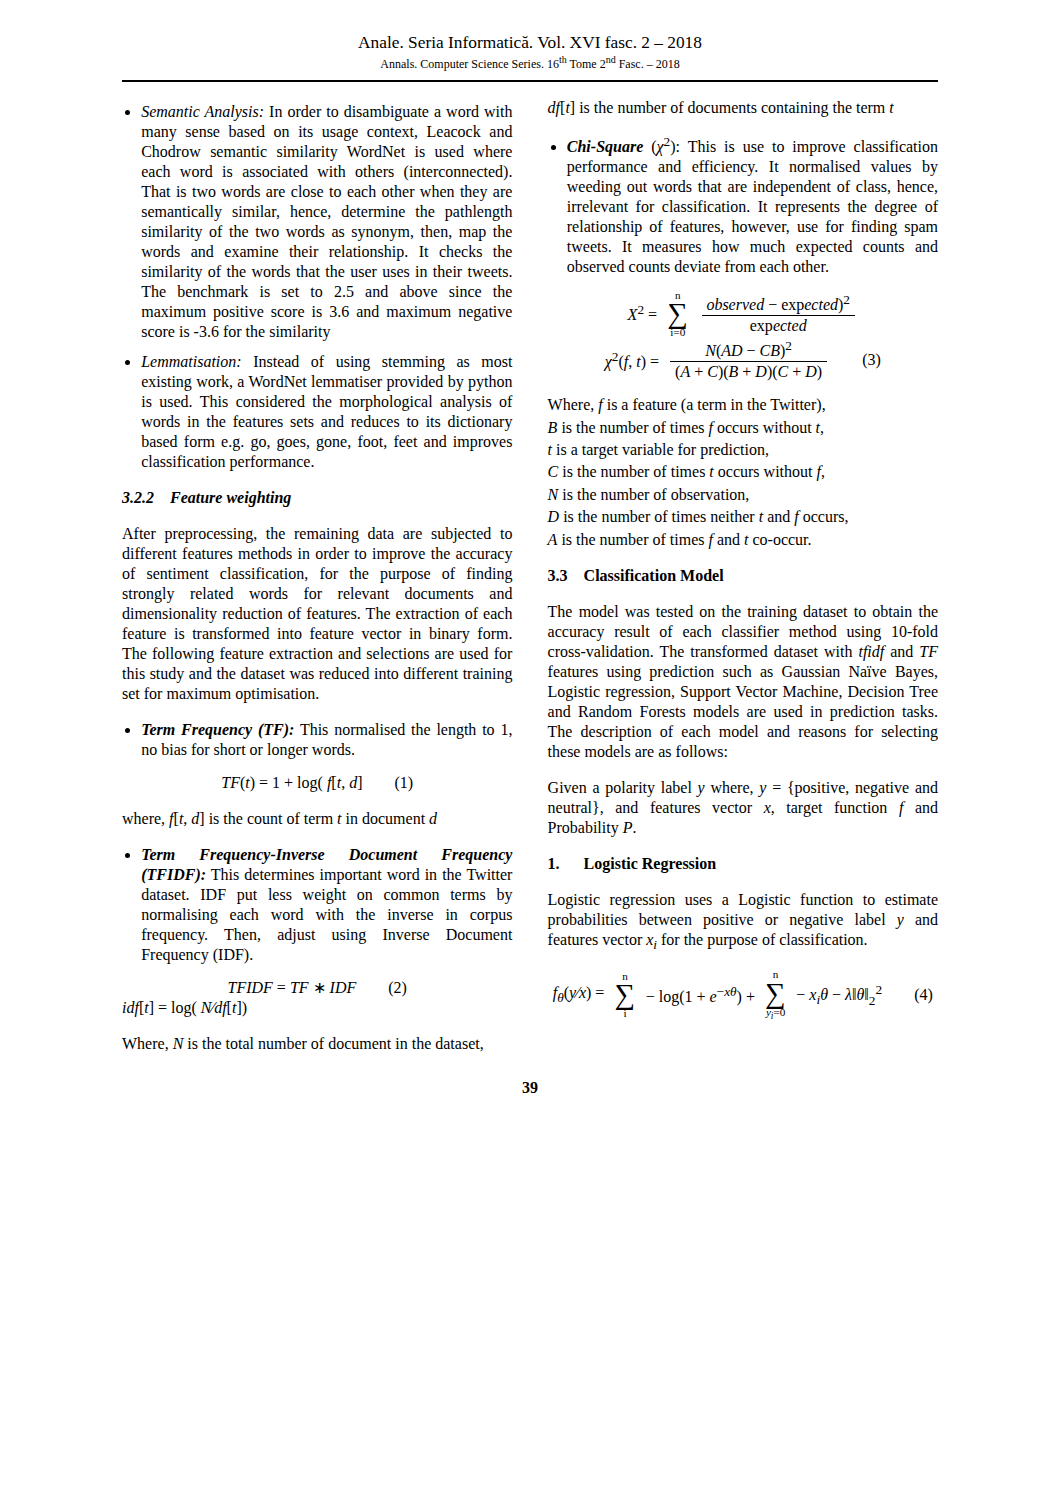Anale. Seria Informatică. Vol. XVI fasc. 2 – 2018
Annals. Computer Science Series. 16th Tome 2nd Fasc. – 2018
Semantic Analysis: In order to disambiguate a word with many sense based on its usage context, Leacock and Chodrow semantic similarity WordNet is used where each word is associated with others (interconnected). That is two words are close to each other when they are semantically similar, hence, determine the pathlength similarity of the two words as synonym, then, map the words and examine their relationship. It checks the similarity of the words that the user uses in their tweets. The benchmark is set to 2.5 and above since the maximum positive score is 3.6 and maximum negative score is -3.6 for the similarity
Lemmatisation: Instead of using stemming as most existing work, a WordNet lemmatiser provided by python is used. This considered the morphological analysis of words in the features sets and reduces to its dictionary based form e.g. go, goes, gone, foot, feet and improves classification performance.
3.2.2 Feature weighting
After preprocessing, the remaining data are subjected to different features methods in order to improve the accuracy of sentiment classification, for the purpose of finding strongly related words for relevant documents and dimensionality reduction of features. The extraction of each feature is transformed into feature vector in binary form. The following feature extraction and selections are used for this study and the dataset was reduced into different training set for maximum optimisation.
Term Frequency (TF): This normalised the length to 1, no bias for short or longer words.
TF(t) = 1 + log( f[t, d] (1)
where, f[t, d] is the count of term t in document d
Term Frequency-Inverse Document Frequency (TFIDF): This determines important word in the Twitter dataset. IDF put less weight on common terms by normalising each word with the inverse in corpus frequency. Then, adjust using Inverse Document Frequency (IDF).
TFIDF = TF ∗ IDF (2)
idf[t] = log( N⁄df[t])
Where, N is the total number of document in the dataset,
df[t] is the number of documents containing the term t
Chi-Square (χ2): This is use to improve classification performance and efficiency. It normalised values by weeding out words that are independent of class, hence, irrelevant for classification. It represents the degree of relationship of features, however, use for finding spam tweets. It measures how much expected counts and observed counts deviate from each other.
X2 = n∑i=0 observed − expected)2 expected
χ2(f, t) = N(AD − CB)2 (A + C)(B + D)(C + D) (3)
Where, f is a feature (a term in the Twitter),
B is the number of times f occurs without t,
t is a target variable for prediction,
C is the number of times t occurs without f,
N is the number of observation,
D is the number of times neither t and f occurs,
A is the number of times f and t co-occur.
3.3 Classification Model
The model was tested on the training dataset to obtain the accuracy result of each classifier method using 10-fold cross-validation. The transformed dataset with tfidf and TF features using prediction such as Gaussian Naïve Bayes, Logistic regression, Support Vector Machine, Decision Tree and Random Forests models are used in prediction tasks. The description of each model and reasons for selecting these models are as follows:
Given a polarity label y where, y = {positive, negative and neutral}, and features vector x, target function f and Probability P.
1. Logistic Regression
Logistic regression uses a Logistic function to estimate probabilities between positive or negative label y and features vector xi for the purpose of classification.
fθ(y⁄x) = n∑i − log(1 + e−xθ) + n∑yi=0 − xiθ − λ‖θ‖22 (4)
39